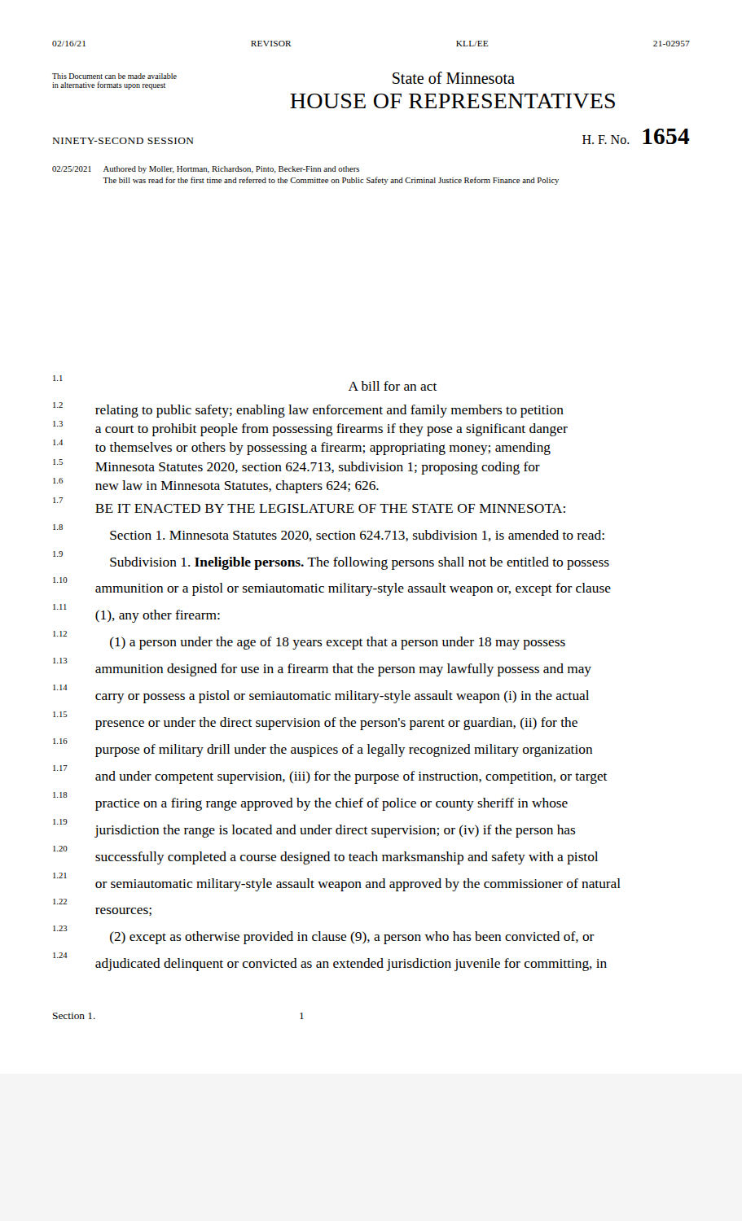02/16/21 REVISOR KLL/EE 21-02957
This Document can be made available
in alternative formats upon request
State of Minnesota
HOUSE OF REPRESENTATIVES
NINETY-SECOND SESSION H. F. No. 1654
02/25/2021 Authored by Moller, Hortman, Richardson, Pinto, Becker-Finn and others
The bill was read for the first time and referred to the Committee on Public Safety and Criminal Justice Reform Finance and Policy
| 1.1 | A bill for an act |
| 1.2 | relating to public safety; enabling law enforcement and family members to petition |
| 1.3 | a court to prohibit people from possessing firearms if they pose a significant danger |
| 1.4 | to themselves or others by possessing a firearm; appropriating money; amending |
| 1.5 | Minnesota Statutes 2020, section 624.713, subdivision 1; proposing coding for |
| 1.6 | new law in Minnesota Statutes, chapters 624; 626. |
| 1.7 | BE IT ENACTED BY THE LEGISLATURE OF THE STATE OF MINNESOTA: |
| 1.8 | Section 1. Minnesota Statutes 2020, section 624.713, subdivision 1, is amended to read: |
| 1.9 | Subdivision 1. Ineligible persons. The following persons shall not be entitled to possess |
| 1.10 | ammunition or a pistol or semiautomatic military-style assault weapon or, except for clause |
| 1.11 | (1), any other firearm: |
| 1.12 | (1) a person under the age of 18 years except that a person under 18 may possess |
| 1.13 | ammunition designed for use in a firearm that the person may lawfully possess and may |
| 1.14 | carry or possess a pistol or semiautomatic military-style assault weapon (i) in the actual |
| 1.15 | presence or under the direct supervision of the person's parent or guardian, (ii) for the |
| 1.16 | purpose of military drill under the auspices of a legally recognized military organization |
| 1.17 | and under competent supervision, (iii) for the purpose of instruction, competition, or target |
| 1.18 | practice on a firing range approved by the chief of police or county sheriff in whose |
| 1.19 | jurisdiction the range is located and under direct supervision; or (iv) if the person has |
| 1.20 | successfully completed a course designed to teach marksmanship and safety with a pistol |
| 1.21 | or semiautomatic military-style assault weapon and approved by the commissioner of natural |
| 1.22 | resources; |
| 1.23 | (2) except as otherwise provided in clause (9), a person who has been convicted of, or |
| 1.24 | adjudicated delinquent or convicted as an extended jurisdiction juvenile for committing, in |
Section 1. 1